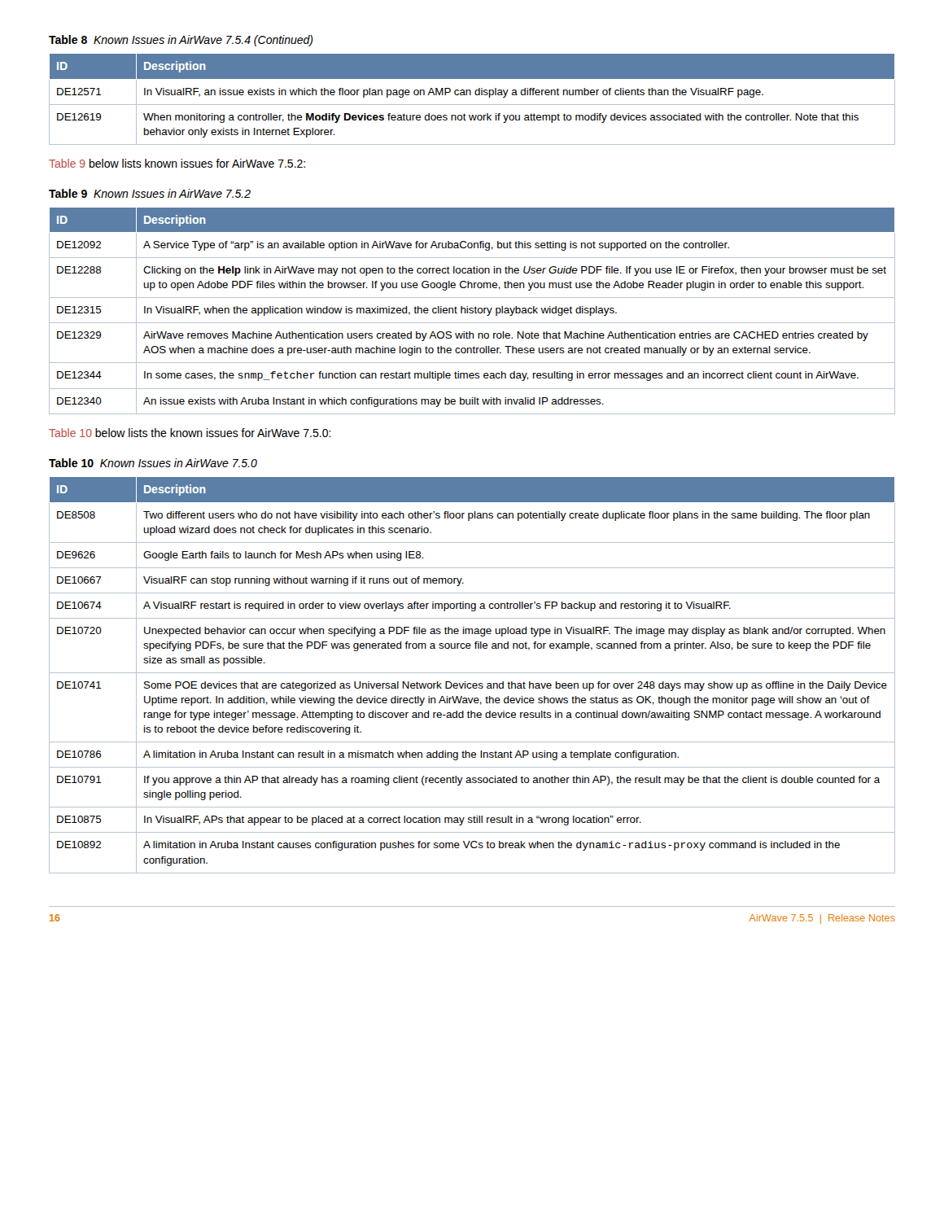Table 8 Known Issues in AirWave 7.5.4 (Continued)
| ID | Description |
| --- | --- |
| DE12571 | In VisualRF, an issue exists in which the floor plan page on AMP can display a different number of clients than the VisualRF page. |
| DE12619 | When monitoring a controller, the Modify Devices feature does not work if you attempt to modify devices associated with the controller. Note that this behavior only exists in Internet Explorer. |
Table 9 below lists known issues for AirWave 7.5.2:
Table 9 Known Issues in AirWave 7.5.2
| ID | Description |
| --- | --- |
| DE12092 | A Service Type of “arp” is an available option in AirWave for ArubaConfig, but this setting is not supported on the controller. |
| DE12288 | Clicking on the Help link in AirWave may not open to the correct location in the User Guide PDF file. If you use IE or Firefox, then your browser must be set up to open Adobe PDF files within the browser. If you use Google Chrome, then you must use the Adobe Reader plugin in order to enable this support. |
| DE12315 | In VisualRF, when the application window is maximized, the client history playback widget displays. |
| DE12329 | AirWave removes Machine Authentication users created by AOS with no role. Note that Machine Authentication entries are CACHED entries created by AOS when a machine does a pre-user-auth machine login to the controller. These users are not created manually or by an external service. |
| DE12344 | In some cases, the snmp_fetcher function can restart multiple times each day, resulting in error messages and an incorrect client count in AirWave. |
| DE12340 | An issue exists with Aruba Instant in which configurations may be built with invalid IP addresses. |
Table 10 below lists the known issues for AirWave 7.5.0:
Table 10 Known Issues in AirWave 7.5.0
| ID | Description |
| --- | --- |
| DE8508 | Two different users who do not have visibility into each other’s floor plans can potentially create duplicate floor plans in the same building. The floor plan upload wizard does not check for duplicates in this scenario. |
| DE9626 | Google Earth fails to launch for Mesh APs when using IE8. |
| DE10667 | VisualRF can stop running without warning if it runs out of memory. |
| DE10674 | A VisualRF restart is required in order to view overlays after importing a controller’s FP backup and restoring it to VisualRF. |
| DE10720 | Unexpected behavior can occur when specifying a PDF file as the image upload type in VisualRF. The image may display as blank and/or corrupted. When specifying PDFs, be sure that the PDF was generated from a source file and not, for example, scanned from a printer. Also, be sure to keep the PDF file size as small as possible. |
| DE10741 | Some POE devices that are categorized as Universal Network Devices and that have been up for over 248 days may show up as offline in the Daily Device Uptime report. In addition, while viewing the device directly in AirWave, the device shows the status as OK, though the monitor page will show an ‘out of range for type integer’ message. Attempting to discover and re-add the device results in a continual down/awaiting SNMP contact message. A workaround is to reboot the device before rediscovering it. |
| DE10786 | A limitation in Aruba Instant can result in a mismatch when adding the Instant AP using a template configuration. |
| DE10791 | If you approve a thin AP that already has a roaming client (recently associated to another thin AP), the result may be that the client is double counted for a single polling period. |
| DE10875 | In VisualRF, APs that appear to be placed at a correct location may still result in a “wrong location” error. |
| DE10892 | A limitation in Aruba Instant causes configuration pushes for some VCs to break when the dynamic-radius-proxy command is included in the configuration. |
16 AirWave 7.5.5 | Release Notes